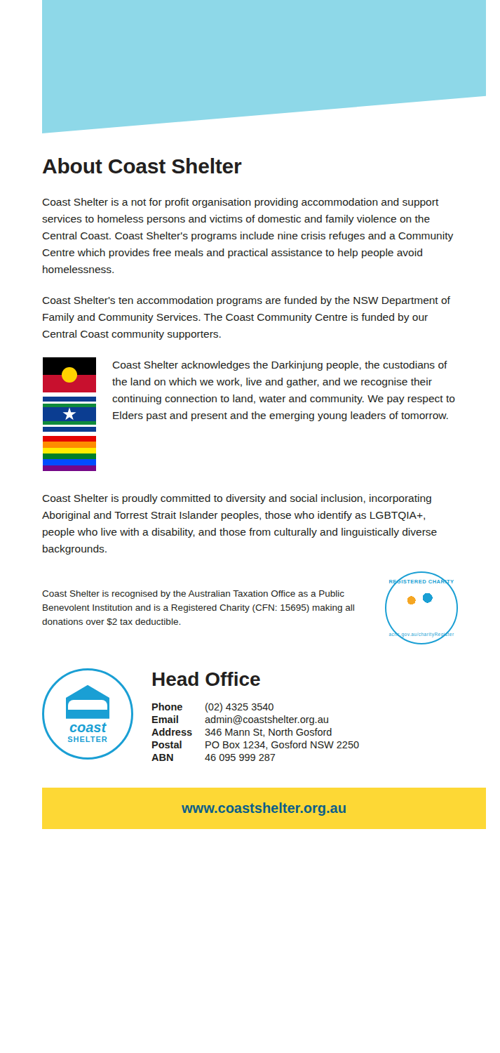About Coast Shelter
Coast Shelter is a not for profit organisation providing accommodation and support services to homeless persons and victims of domestic and family violence on the Central Coast. Coast Shelter's programs include nine crisis refuges and a Community Centre which provides free meals and practical assistance to help people avoid homelessness.
Coast Shelter's ten accommodation programs are funded by the NSW Department of Family and Community Services. The Coast Community Centre is funded by our Central Coast community supporters.
Coast Shelter acknowledges the Darkinjung people, the custodians of the land on which we work, live and gather, and we recognise their continuing connection to land, water and community. We pay respect to Elders past and present and the emerging young leaders of tomorrow.
Coast Shelter is proudly committed to diversity and social inclusion, incorporating Aboriginal and Torrest Strait Islander peoples, those who identify as LGBTQIA+, people who live with a disability, and those from culturally and linguistically diverse backgrounds.
Coast Shelter is recognised by the Australian Taxation Office as a Public Benevolent Institution and is a Registered Charity (CFN: 15695) making all donations over $2 tax deductible.
REGISTERED CHARITY acnc.gov.au/charityRegister
coast
SHELTER
Head Office
| Phone | (02) 4325 3540 |
| Email | admin@coastshelter.org.au |
| Address | 346 Mann St, North Gosford |
| Postal | PO Box 1234, Gosford NSW 2250 |
| ABN | 46 095 999 287 |
www.coastshelter.org.au